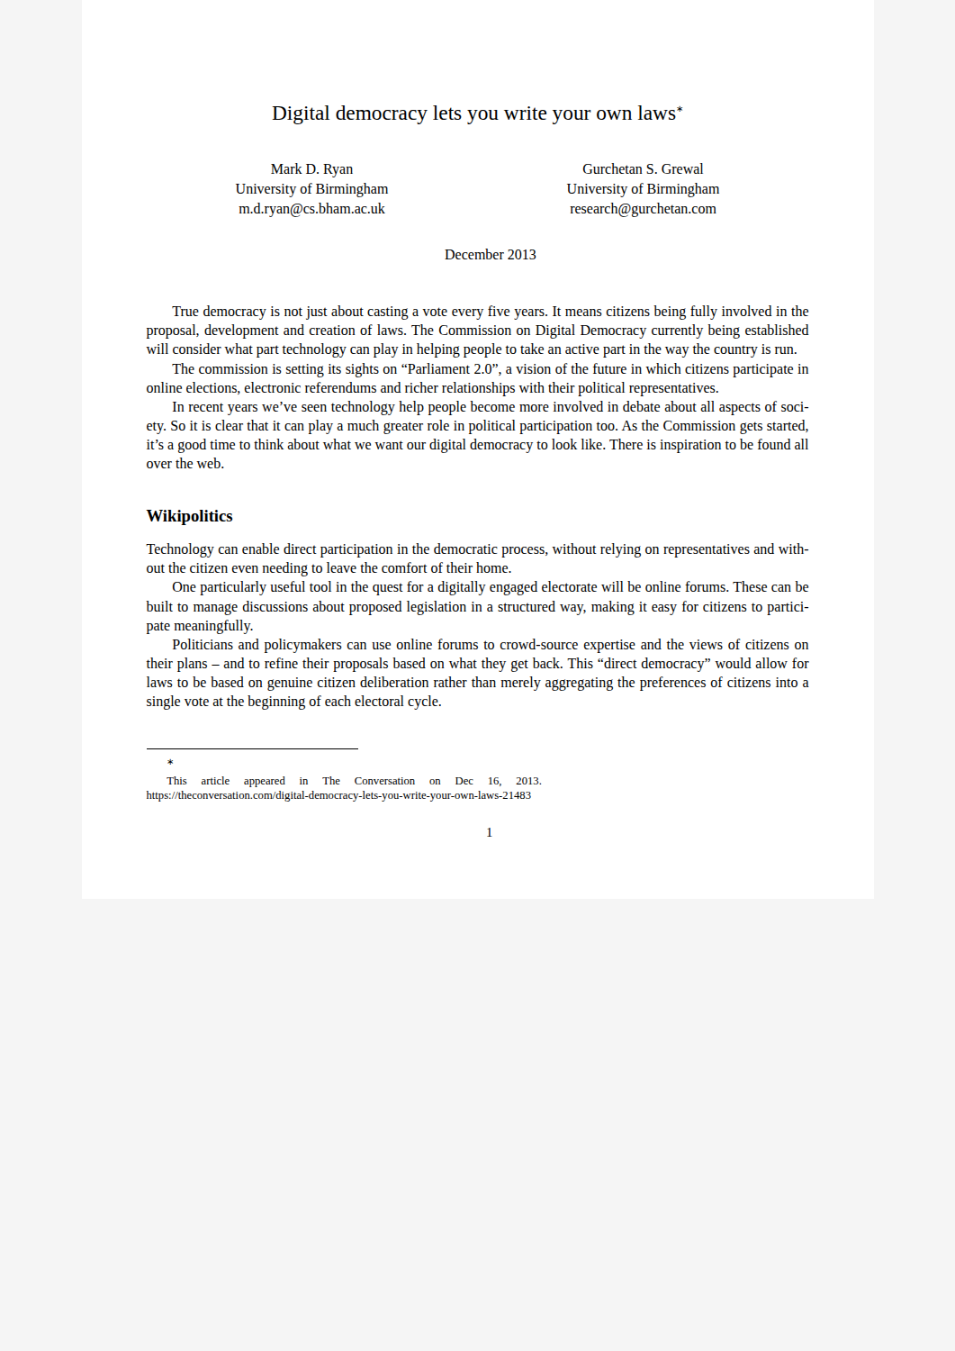Digital democracy lets you write your own laws∗
| Mark D. Ryan University of Birmingham m.d.ryan@cs.bham.ac.uk | Gurchetan S. Grewal University of Birmingham research@gurchetan.com |
December 2013
True democracy is not just about casting a vote every five years. It means citizens being fully involved in the proposal, development and creation of laws. The Commission on Digital Democracy currently being established will consider what part technology can play in helping people to take an active part in the way the country is run.
The commission is setting its sights on “Parliament 2.0”, a vision of the future in which citizens participate in online elections, electronic referendums and richer relationships with their political representatives.
In recent years we’ve seen technology help people become more involved in debate about all aspects of society. So it is clear that it can play a much greater role in political participation too. As the Commission gets started, it’s a good time to think about what we want our digital democracy to look like. There is inspiration to be found all over the web.
Wikipolitics
Technology can enable direct participation in the democratic process, without relying on representatives and without the citizen even needing to leave the comfort of their home.
One particularly useful tool in the quest for a digitally engaged electorate will be online forums. These can be built to manage discussions about proposed legislation in a structured way, making it easy for citizens to participate meaningfully.
Politicians and policymakers can use online forums to crowd-source expertise and the views of citizens on their plans – and to refine their proposals based on what they get back. This “direct democracy” would allow for laws to be based on genuine citizen deliberation rather than merely aggregating the preferences of citizens into a single vote at the beginning of each electoral cycle.
∗This article appeared in The Conversation on Dec 16, 2013. https://theconversation.com/digital-democracy-lets-you-write-your-own-laws-21483
1